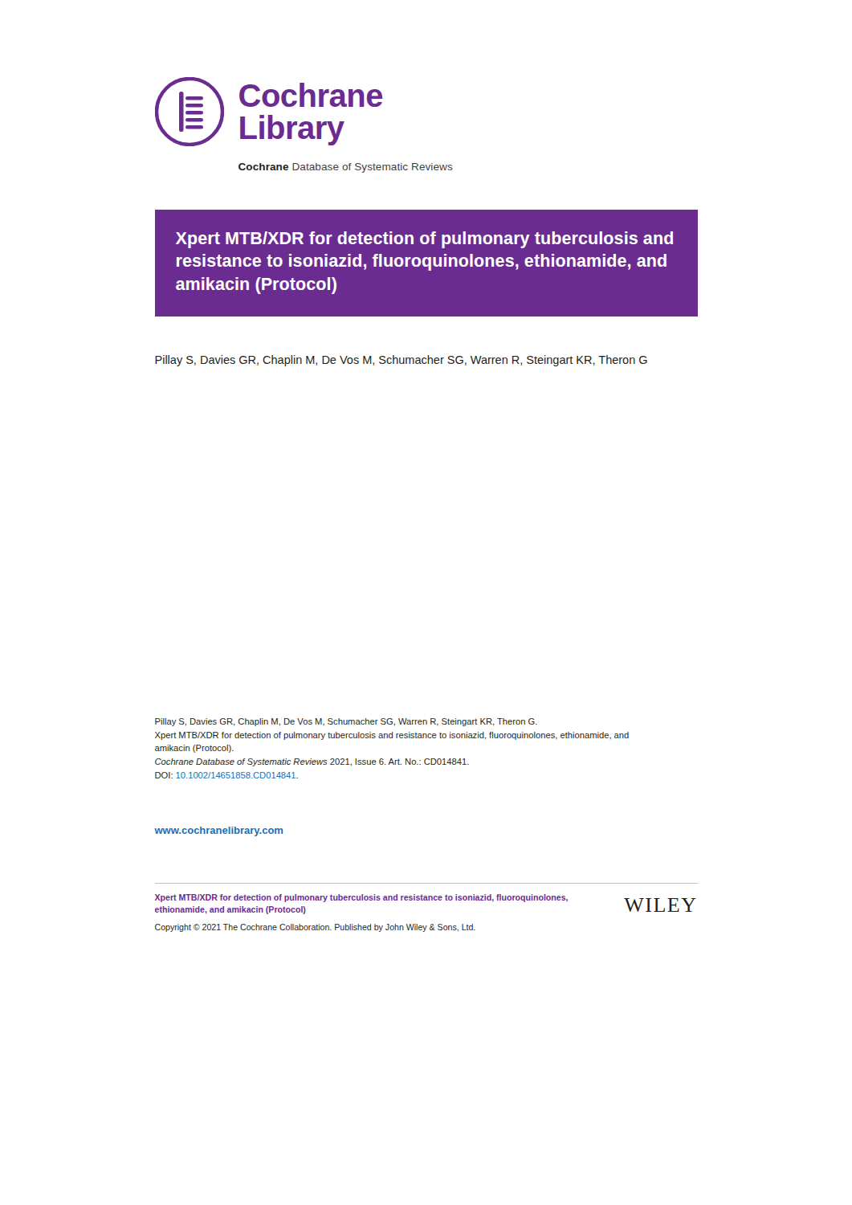Cochrane
Library
Cochrane Database of Systematic Reviews
Xpert MTB/XDR for detection of pulmonary tuberculosis and
resistance to isoniazid, fluoroquinolones, ethionamide, and
amikacin (Protocol)
Pillay S, Davies GR, Chaplin M, De Vos M, Schumacher SG, Warren R, Steingart KR, Theron G
Pillay S, Davies GR, Chaplin M, De Vos M, Schumacher SG, Warren R, Steingart KR, Theron G.
Xpert MTB/XDR for detection of pulmonary tuberculosis and resistance to isoniazid, fluoroquinolones, ethionamide, and
amikacin (Protocol).
Cochrane Database of Systematic Reviews 2021, Issue 6. Art. No.: CD014841.
DOI: 10.1002/14651858.CD014841.
www.cochranelibrary.com
Xpert MTB/XDR for detection of pulmonary tuberculosis and resistance to isoniazid, fluoroquinolones,
ethionamide, and amikacin (Protocol)
Copyright © 2021 The Cochrane Collaboration. Published by John Wiley & Sons, Ltd.
WILEY